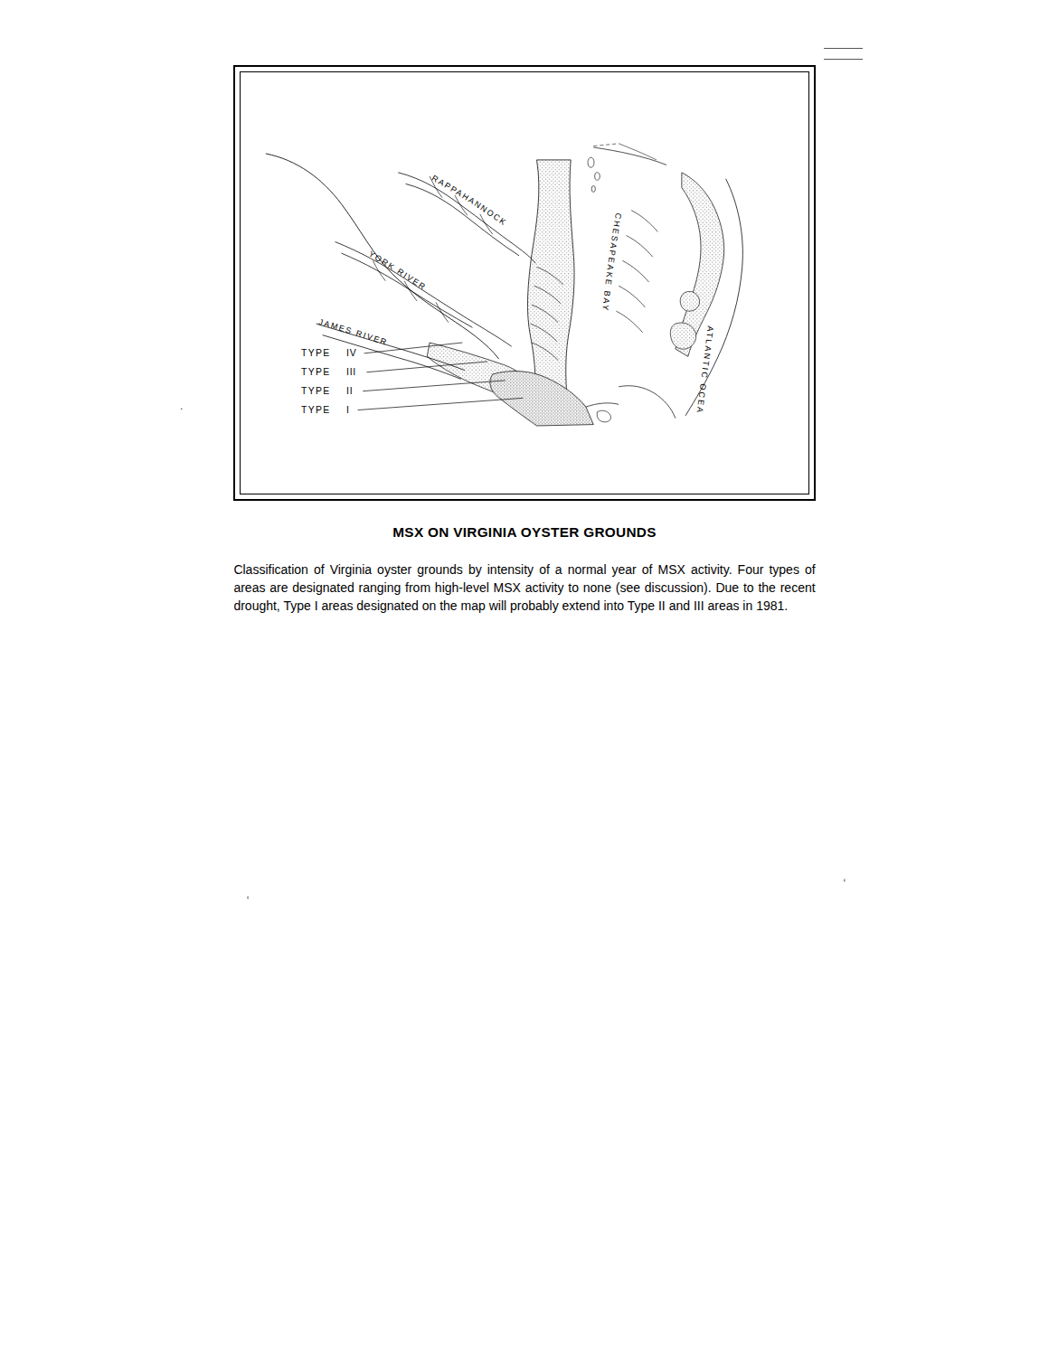.
RAPPAHANNOCK RIVER YORK RIVER JAMES RIVER CHESAPEAKE BAY ATLANTIC OCEAN TYPE IV TYPE III TYPE II TYPE I
MSX ON VIRGINIA OYSTER GROUNDS
Classification of Virginia oyster grounds by intensity of a normal year of MSX activity. Four types of areas are designated ranging from high-level MSX activity to none (see discussion). Due to the recent drought, Type I areas designated on the map will probably extend into Type II and III areas in 1981.
‘
‘